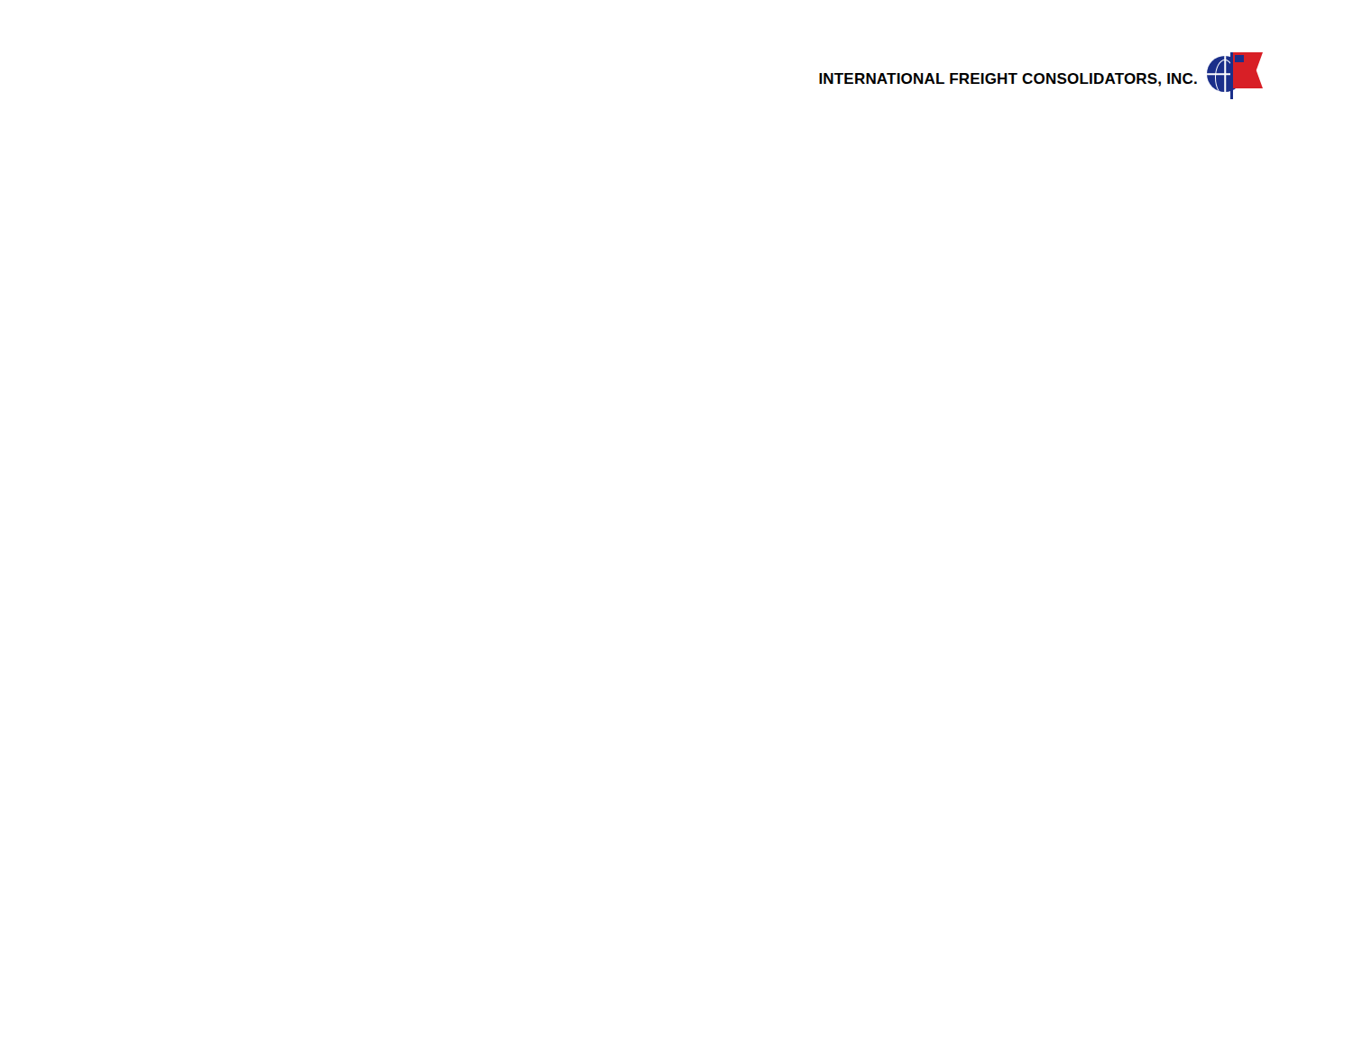INTERNATIONAL FREIGHT CONSOLIDATORS, INC.